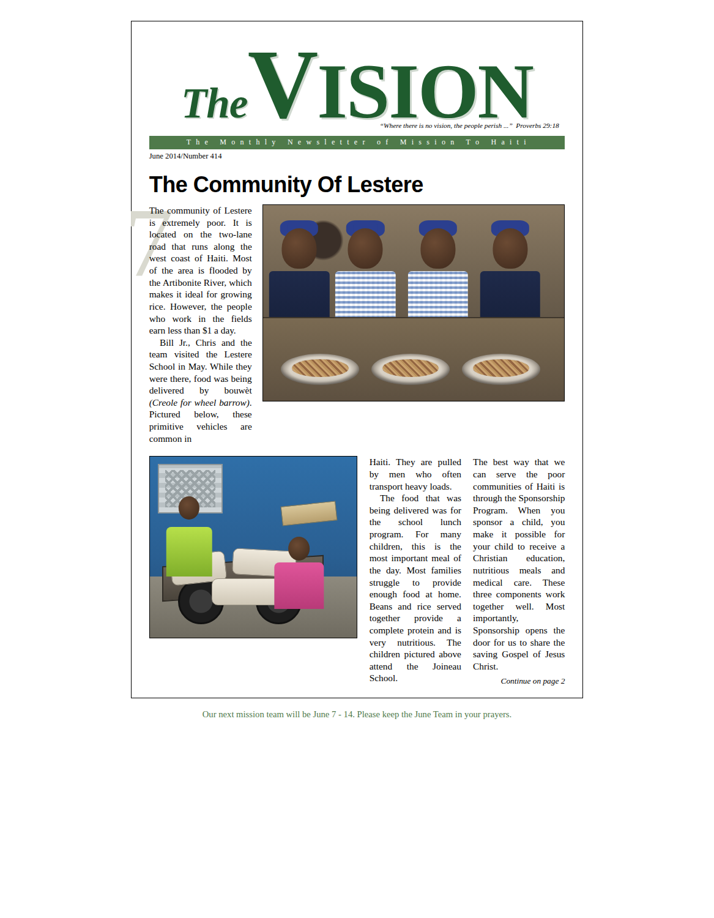The VISION
“Where there is no vision, the people perish ...” Proverbs 29:18
T h e M o n t h l y N e w s l e t t e r o f M i s s i o n T o H a i t i
June 2014/Number 414
The Community Of Lestere
7
The community of Lestere is extremely poor. It is located on the two-lane road that runs along the west coast of Haiti. Most of the area is flooded by the Artibonite River, which makes it ideal for growing rice. However, the people who work in the fields earn less than $1 a day.
Bill Jr., Chris and the team visited the Lestere School in May. While they were there, food was being delivered by bouwèt (Creole for wheel barrow). Pictured below, these primitive vehicles are common in
Haiti. They are pulled by men who often transport heavy loads.
The food that was being delivered was for the school lunch program. For many children, this is the most important meal of the day. Most families struggle to provide enough food at home. Beans and rice served together provide a complete protein and is very nutritious. The children pictured above attend the Joineau School.
The best way that we can serve the poor communities of Haiti is through the Sponsorship Program. When you sponsor a child, you make it possible for your child to receive a Christian education, nutritious meals and medical care. These three components work together well. Most importantly, Sponsorship opens the door for us to share the saving Gospel of Jesus Christ.
Continue on page 2
Our next mission team will be June 7 - 14. Please keep the June Team in your prayers.